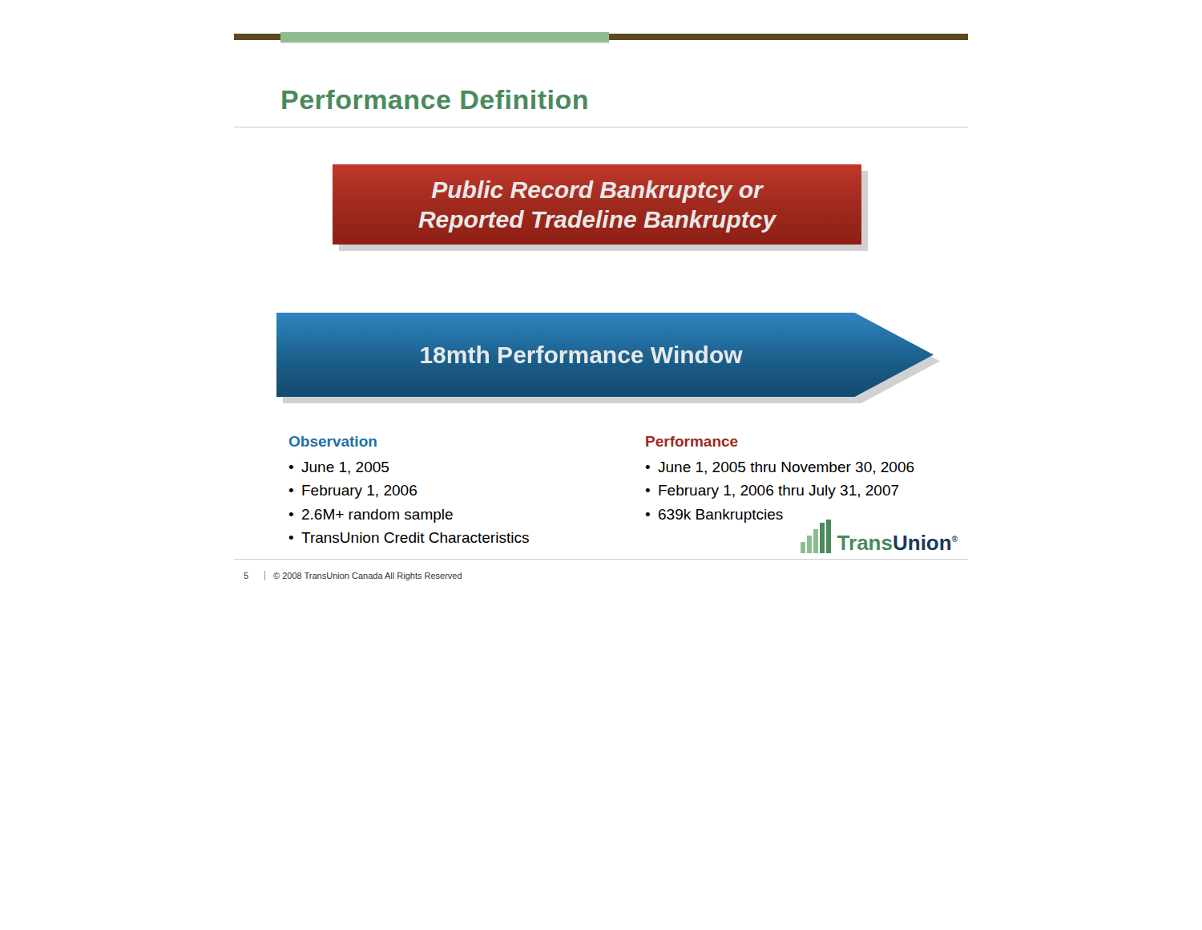Performance Definition
Public Record Bankruptcy or
Reported Tradeline Bankruptcy
18mth Performance Window
Observation
June 1, 2005
February 1, 2006
2.6M+ random sample
TransUnion Credit Characteristics
Performance
June 1, 2005 thru November 30, 2006
February 1, 2006 thru July 31, 2007
639k Bankruptcies
Trans Union®
5© 2008 TransUnion Canada All Rights Reserved